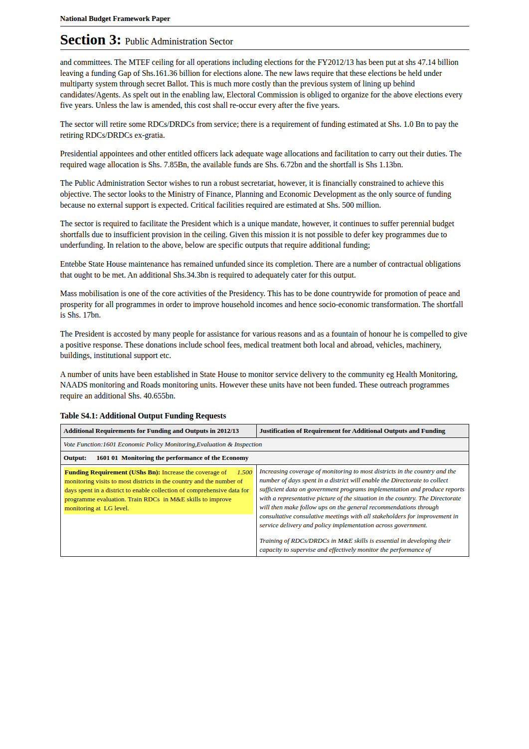National Budget Framework Paper
Section 3: Public Administration Sector
and committees. The MTEF ceiling for all operations including elections for the FY2012/13 has been put at shs 47.14 billion leaving a funding Gap of Shs.161.36 billion for elections alone. The new laws require that these elections be held under multiparty system through secret Ballot. This is much more costly than the previous system of lining up behind candidates/Agents. As spelt out in the enabling law, Electoral Commission is obliged to organize for the above elections every five years. Unless the law is amended, this cost shall re-occur every after the five years.
The sector will retire some RDCs/DRDCs from service; there is a requirement of funding estimated at Shs. 1.0 Bn to pay the retiring RDCs/DRDCs ex-gratia.
Presidential appointees and other entitled officers lack adequate wage allocations and facilitation to carry out their duties. The required wage allocation is Shs. 7.85Bn, the available funds are Shs. 6.72bn and the shortfall is Shs 1.13bn.
The Public Administration Sector wishes to run a robust secretariat, however, it is financially constrained to achieve this objective. The sector looks to the Ministry of Finance, Planning and Economic Development as the only source of funding because no external support is expected. Critical facilities required are estimated at Shs. 500 million.
The sector is required to facilitate the President which is a unique mandate, however, it continues to suffer perennial budget shortfalls due to insufficient provision in the ceiling. Given this mission it is not possible to defer key programmes due to underfunding. In relation to the above, below are specific outputs that require additional funding;
Entebbe State House maintenance has remained unfunded since its completion. There are a number of contractual obligations that ought to be met. An additional Shs.34.3bn is required to adequately cater for this output.
Mass mobilisation is one of the core activities of the Presidency. This has to be done countrywide for promotion of peace and prosperity for all programmes in order to improve household incomes and hence socio-economic transformation. The shortfall is Shs. 17bn.
The President is accosted by many people for assistance for various reasons and as a fountain of honour he is compelled to give a positive response. These donations include school fees, medical treatment both local and abroad, vehicles, machinery, buildings, institutional support etc.
A number of units have been established in State House to monitor service delivery to the community eg Health Monitoring, NAADS monitoring and Roads monitoring units. However these units have not been funded. These outreach programmes require an additional Shs. 40.655bn.
Table S4.1: Additional Output Funding Requests
| Additional Requirements for Funding and Outputs in 2012/13 | Justification of Requirement for Additional Outputs and Funding |
| --- | --- |
| Vote Function:1601 Economic Policy Monitoring,Evaluation & Inspection |
| Output: 1601 01 Monitoring the performance of the Economy |
| Funding Requirement (UShs Bn): 1.500 Increase the coverage of monitoring visits to most districts in the country and the number of days spent in a district to enable collection of comprehensive data for programme evaluation. Train RDCs in M&E skills to improve monitoring at LG level. | Increasing coverage of monitoring to most districts in the country and the number of days spent in a district will enable the Directorate to collect sufficient data on government programs implementation and produce reports with a representative picture of the situation in the country. The Directorate will then make follow ups on the general recommendations through consultative consulative meetings with all stakeholders for improvement in service delivery and policy implementation across government. Training of RDCs/DRDCs in M&E skills is essential in developing their capacity to supervise and effectively monitor the performance of |